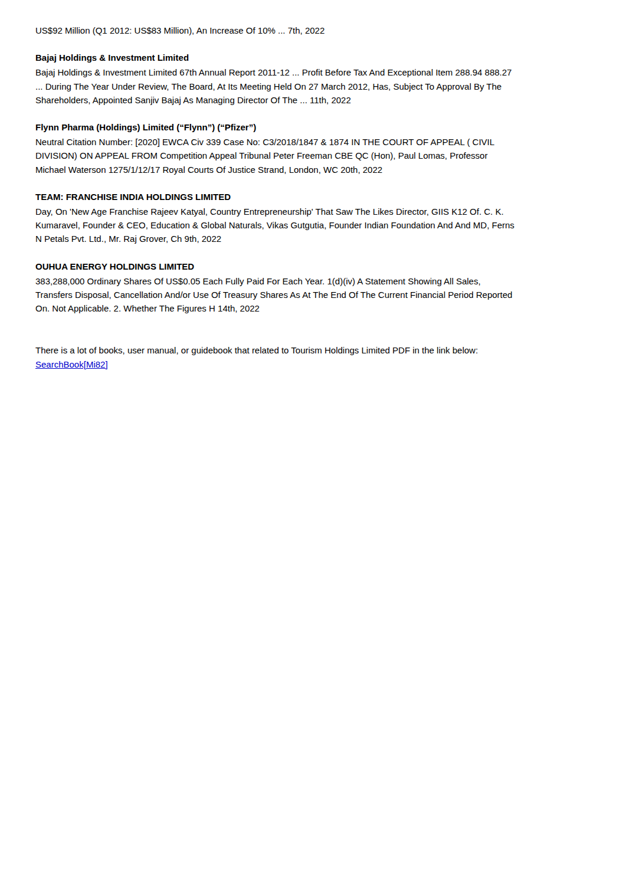US$92 Million (Q1 2012: US$83 Million), An Increase Of 10% ... 7th, 2022
Bajaj Holdings & Investment Limited
Bajaj Holdings & Investment Limited 67th Annual Report 2011-12 ... Profit Before Tax And Exceptional Item 288.94 888.27 ... During The Year Under Review, The Board, At Its Meeting Held On 27 March 2012, Has, Subject To Approval By The Shareholders, Appointed Sanjiv Bajaj As Managing Director Of The ... 11th, 2022
Flynn Pharma (Holdings) Limited (“Flynn”) (“Pfizer”)
Neutral Citation Number: [2020] EWCA Civ 339 Case No: C3/2018/1847 & 1874 IN THE COURT OF APPEAL ( CIVIL DIVISION) ON APPEAL FROM Competition Appeal Tribunal Peter Freeman CBE QC (Hon), Paul Lomas, Professor Michael Waterson 1275/1/12/17 Royal Courts Of Justice Strand, London, WC 20th, 2022
TEAM: FRANCHISE INDIA HOLDINGS LIMITED
Day, On 'New Age Franchise Rajeev Katyal, Country Entrepreneurship' That Saw The Likes Director, GIIS K12 Of. C. K. Kumaravel, Founder & CEO, Education & Global Naturals, Vikas Gutgutia, Founder Indian Foundation And And MD, Ferns N Petals Pvt. Ltd., Mr. Raj Grover, Ch 9th, 2022
OUHUA ENERGY HOLDINGS LIMITED
383,288,000 Ordinary Shares Of US$0.05 Each Fully Paid For Each Year. 1(d)(iv) A Statement Showing All Sales, Transfers Disposal, Cancellation And/or Use Of Treasury Shares As At The End Of The Current Financial Period Reported On. Not Applicable. 2. Whether The Figures H 14th, 2022
There is a lot of books, user manual, or guidebook that related to Tourism Holdings Limited PDF in the link below:
SearchBook[Mi82]